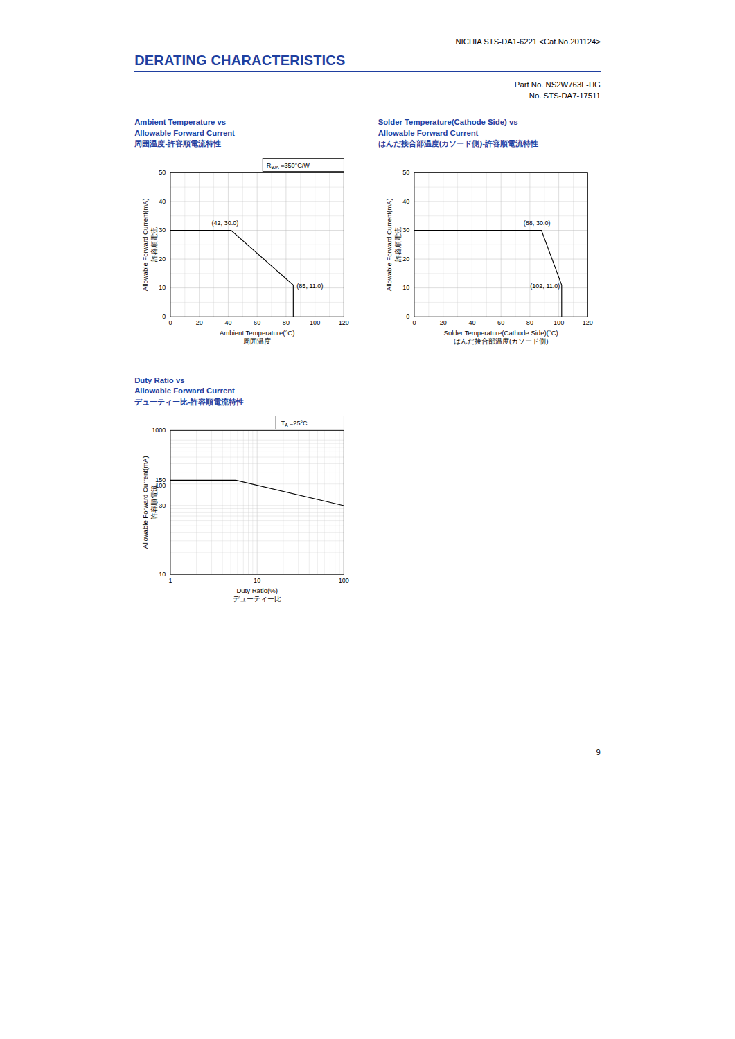NICHIA STS-DA1-6221 <Cat.No.201124>
DERATING CHARACTERISTICS
Part No. NS2W763F-HG
No. STS-DA7-17511
Ambient Temperature vs
Allowable Forward Current 周囲温度-許容順電流特性
RθJA =350°C/W (42, 30.0) (85, 11.0) 0 20 40 60 80 100 120 0 10 20 30 40 50 Ambient Temperature(°C) 周囲温度 Allowable Forward Current(mA) 許容順電流
Solder Temperature(Cathode Side) vs
Allowable Forward Current はんだ接合部温度(カソード側)-許容順電流特性
(88, 30.0) (102, 11.0) 0 20 40 60 80 100 120 0 10 20 30 40 50 Solder Temperature(Cathode Side)(°C) はんだ接合部温度(カソード側) Allowable Forward Current(mA) 許容順電流
Duty Ratio vs
Allowable Forward Current デューティー比-許容順電流特性
TA =25°C 1 10 100 10 30 100 150 1000 Duty Ratio(%) デューティー比 Allowable Forward Current(mA) 許容順電流
9